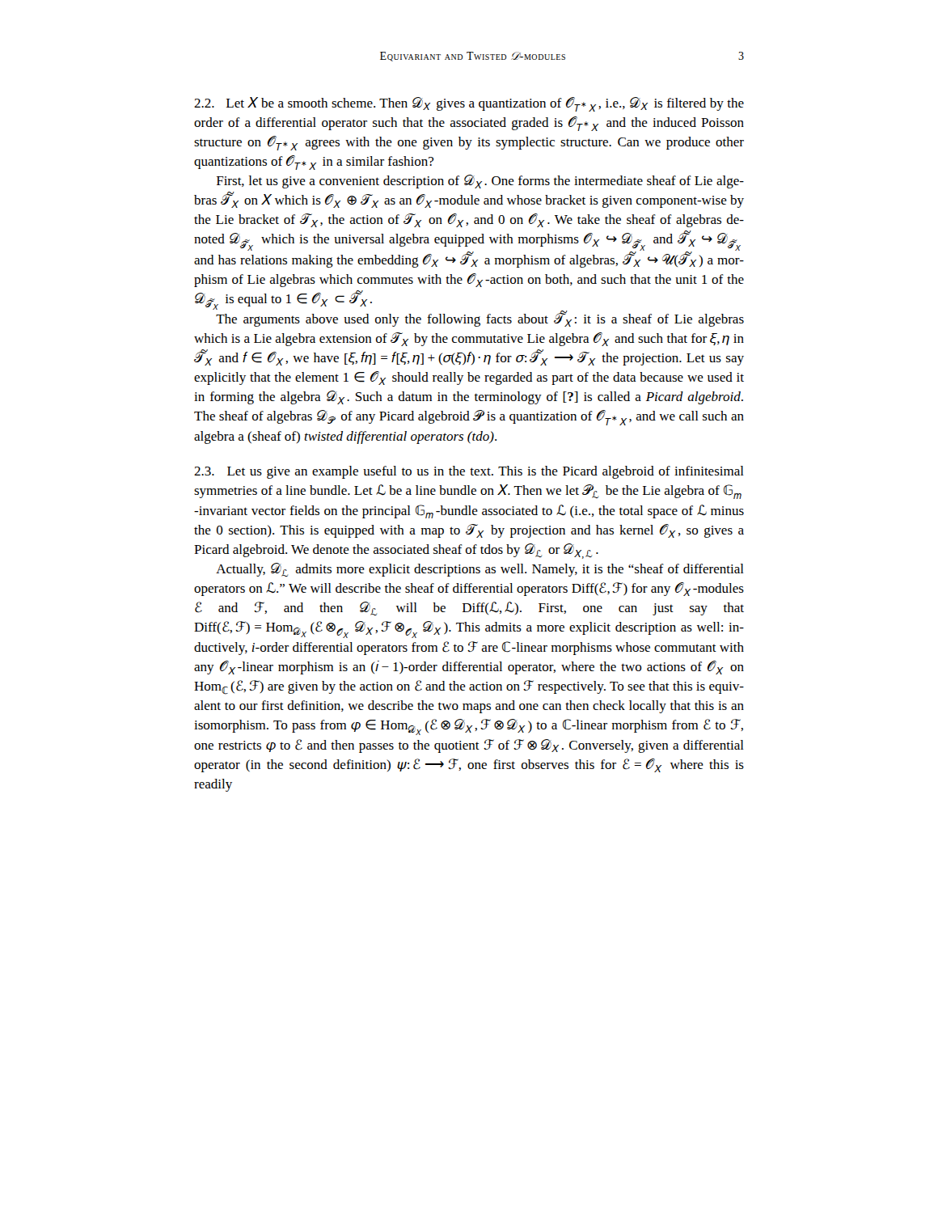Equivariant and Twisted 𝒟-modules 3
2.2. Let X be a smooth scheme. Then 𝒟X gives a quantization of 𝒪T∗X, i.e., 𝒟X is filtered by the order of a differential operator such that the associated graded is 𝒪T∗X and the induced Poisson structure on 𝒪T∗X agrees with the one given by its symplectic structure. Can we produce other quantizations of 𝒪T∗X in a similar fashion?
First, let us give a convenient description of 𝒟X. One forms the intermediate sheaf of Lie algebras 𝒯X~ on X which is 𝒪X⊕𝒯X as an 𝒪X-module and whose bracket is given component-wise by the Lie bracket of 𝒯X, the action of 𝒯X on 𝒪X, and 0 on 𝒪X. We take the sheaf of algebras denoted 𝒟𝒯X~ which is the universal algebra equipped with morphisms 𝒪X↪𝒟𝒯X~ and 𝒯X~↪𝒟𝒯X~ and has relations making the embedding 𝒪X↪𝒯X~ a morphism of algebras, 𝒯X~↪𝒰(𝒯X~) a morphism of Lie algebras which commutes with the 𝒪X-action on both, and such that the unit 1 of the 𝒟𝒯X~ is equal to 1∈𝒪X⊂𝒯X~.
The arguments above used only the following facts about 𝒯X~: it is a sheaf of Lie algebras which is a Lie algebra extension of 𝒯X by the commutative Lie algebra 𝒪X and such that for ξ,η in 𝒯X~ and f∈𝒪X, we have [ξ,fη]=f[ξ,η]+(σ(ξ)f)⋅η for σ:𝒯X~⟶𝒯X the projection. Let us say explicitly that the element 1∈𝒪X should really be regarded as part of the data because we used it in forming the algebra 𝒟X. Such a datum in the terminology of [?] is called a Picard algebroid. The sheaf of algebras 𝒟𝒫 of any Picard algebroid 𝒫 is a quantization of 𝒪T∗X, and we call such an algebra a (sheaf of) twisted differential operators (tdo).
2.3. Let us give an example useful to us in the text. This is the Picard algebroid of infinitesimal symmetries of a line bundle. Let ℒ be a line bundle on X. Then we let 𝒫ℒ be the Lie algebra of 𝔾m-invariant vector fields on the principal 𝔾m-bundle associated to ℒ (i.e., the total space of ℒ minus the 0 section). This is equipped with a map to 𝒯X by projection and has kernel 𝒪X, so gives a Picard algebroid. We denote the associated sheaf of tdos by 𝒟ℒ or 𝒟X,ℒ.
Actually, 𝒟ℒ admits more explicit descriptions as well. Namely, it is the “sheaf of differential operators on ℒ.” We will describe the sheaf of differential operators Diff(ℰ,ℱ) for any 𝒪X-modules ℰ and ℱ, and then 𝒟ℒ will be Diff(ℒ,ℒ). First, one can just say that Diff(ℰ,ℱ)=Hom𝒟X(ℰ⊗𝒪X𝒟X,ℱ⊗𝒪X𝒟X). This admits a more explicit description as well: inductively, i-order differential operators from ℰ to ℱ are ℂ-linear morphisms whose commutant with any 𝒪X-linear morphism is an (i−1)-order differential operator, where the two actions of 𝒪X on Homℂ(ℰ,ℱ) are given by the action on ℰ and the action on ℱ respectively. To see that this is equivalent to our first definition, we describe the two maps and one can then check locally that this is an isomorphism. To pass from φ∈Hom𝒟X(ℰ⊗𝒟X,ℱ⊗𝒟X) to a ℂ-linear morphism from ℰ to ℱ, one restricts φ to ℰ and then passes to the quotient ℱ of ℱ⊗𝒟X. Conversely, given a differential operator (in the second definition) ψ:ℰ⟶ℱ, one first observes this for ℰ=𝒪X where this is readily